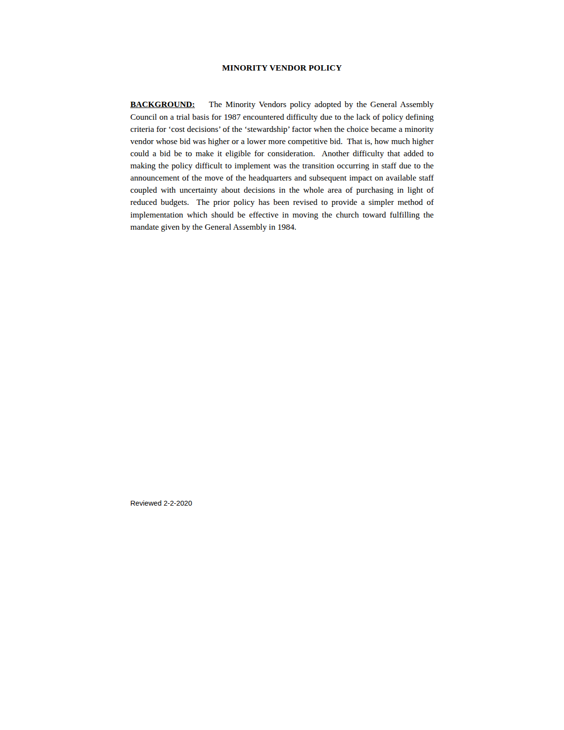MINORITY VENDOR POLICY
BACKGROUND: The Minority Vendors policy adopted by the General Assembly Council on a trial basis for 1987 encountered difficulty due to the lack of policy defining criteria for ‘cost decisions’ of the ‘stewardship’ factor when the choice became a minority vendor whose bid was higher or a lower more competitive bid. That is, how much higher could a bid be to make it eligible for consideration. Another difficulty that added to making the policy difficult to implement was the transition occurring in staff due to the announcement of the move of the headquarters and subsequent impact on available staff coupled with uncertainty about decisions in the whole area of purchasing in light of reduced budgets. The prior policy has been revised to provide a simpler method of implementation which should be effective in moving the church toward fulfilling the mandate given by the General Assembly in 1984.
Reviewed 2-2-2020